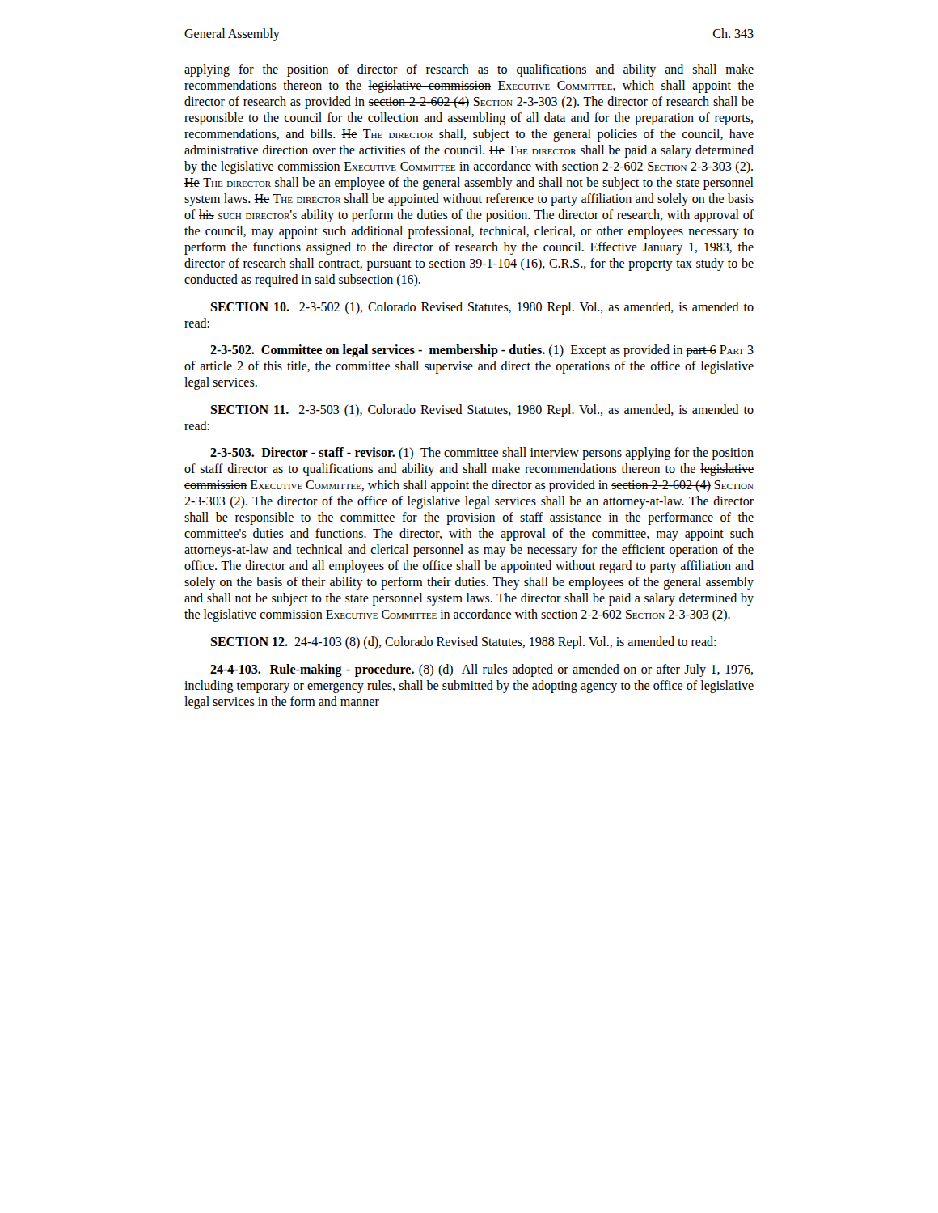General Assembly Ch. 343
applying for the position of director of research as to qualifications and ability and shall make recommendations thereon to the legislative commission Executive Committee, which shall appoint the director of research as provided in section 2-2-602 (4) Section 2-3-303 (2). The director of research shall be responsible to the council for the collection and assembling of all data and for the preparation of reports, recommendations, and bills. He The director shall, subject to the general policies of the council, have administrative direction over the activities of the council. He The director shall be paid a salary determined by the legislative commission Executive Committee in accordance with section 2-2-602 Section 2-3-303 (2). He The director shall be an employee of the general assembly and shall not be subject to the state personnel system laws. He The director shall be appointed without reference to party affiliation and solely on the basis of his such director's ability to perform the duties of the position. The director of research, with approval of the council, may appoint such additional professional, technical, clerical, or other employees necessary to perform the functions assigned to the director of research by the council. Effective January 1, 1983, the director of research shall contract, pursuant to section 39-1-104 (16), C.R.S., for the property tax study to be conducted as required in said subsection (16).
SECTION 10. 2-3-502 (1), Colorado Revised Statutes, 1980 Repl. Vol., as amended, is amended to read:
2-3-502. Committee on legal services - membership - duties. (1) Except as provided in part 6 Part 3 of article 2 of this title, the committee shall supervise and direct the operations of the office of legislative legal services.
SECTION 11. 2-3-503 (1), Colorado Revised Statutes, 1980 Repl. Vol., as amended, is amended to read:
2-3-503. Director - staff - revisor. (1) The committee shall interview persons applying for the position of staff director as to qualifications and ability and shall make recommendations thereon to the legislative commission Executive Committee, which shall appoint the director as provided in section 2-2-602 (4) Section 2-3-303 (2). The director of the office of legislative legal services shall be an attorney-at-law. The director shall be responsible to the committee for the provision of staff assistance in the performance of the committee's duties and functions. The director, with the approval of the committee, may appoint such attorneys-at-law and technical and clerical personnel as may be necessary for the efficient operation of the office. The director and all employees of the office shall be appointed without regard to party affiliation and solely on the basis of their ability to perform their duties. They shall be employees of the general assembly and shall not be subject to the state personnel system laws. The director shall be paid a salary determined by the legislative commission Executive Committee in accordance with section 2-2-602 Section 2-3-303 (2).
SECTION 12. 24-4-103 (8) (d), Colorado Revised Statutes, 1988 Repl. Vol., is amended to read:
24-4-103. Rule-making - procedure. (8) (d) All rules adopted or amended on or after July 1, 1976, including temporary or emergency rules, shall be submitted by the adopting agency to the office of legislative legal services in the form and manner